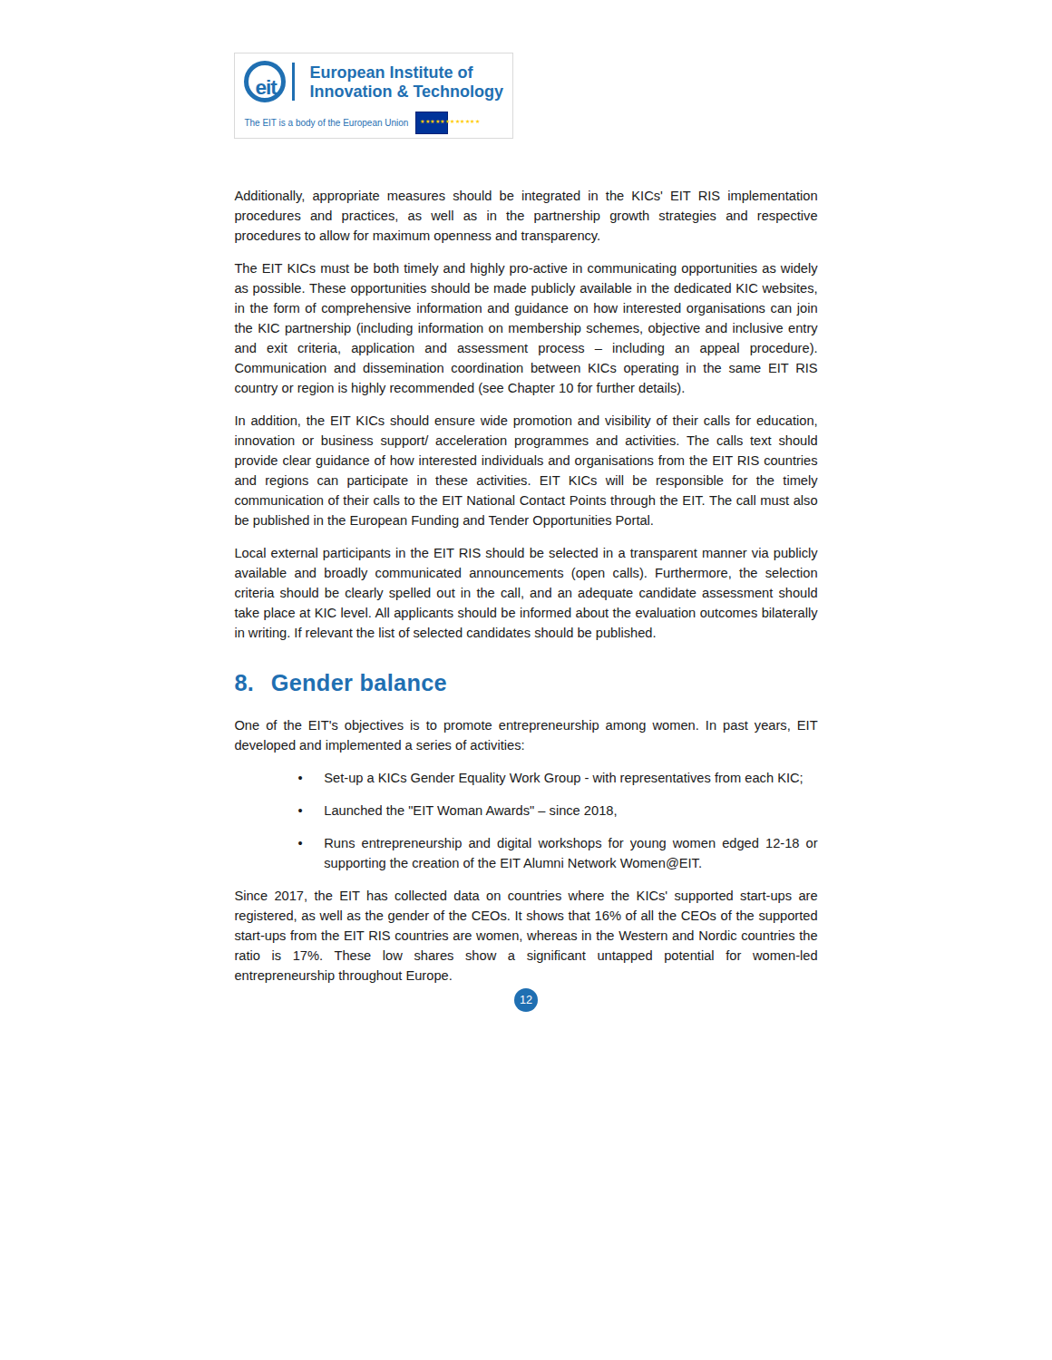eit
European Institute of Innovation & Technology
The EIT is a body of the European Union
Additionally, appropriate measures should be integrated in the KICs' EIT RIS implementation procedures and practices, as well as in the partnership growth strategies and respective procedures to allow for maximum openness and transparency.
The EIT KICs must be both timely and highly pro-active in communicating opportunities as widely as possible. These opportunities should be made publicly available in the dedicated KIC websites, in the form of comprehensive information and guidance on how interested organisations can join the KIC partnership (including information on membership schemes, objective and inclusive entry and exit criteria, application and assessment process – including an appeal procedure). Communication and dissemination coordination between KICs operating in the same EIT RIS country or region is highly recommended (see Chapter 10 for further details).
In addition, the EIT KICs should ensure wide promotion and visibility of their calls for education, innovation or business support/ acceleration programmes and activities. The calls text should provide clear guidance of how interested individuals and organisations from the EIT RIS countries and regions can participate in these activities. EIT KICs will be responsible for the timely communication of their calls to the EIT National Contact Points through the EIT. The call must also be published in the European Funding and Tender Opportunities Portal.
Local external participants in the EIT RIS should be selected in a transparent manner via publicly available and broadly communicated announcements (open calls). Furthermore, the selection criteria should be clearly spelled out in the call, and an adequate candidate assessment should take place at KIC level. All applicants should be informed about the evaluation outcomes bilaterally in writing. If relevant the list of selected candidates should be published.
8. Gender balance
One of the EIT's objectives is to promote entrepreneurship among women. In past years, EIT developed and implemented a series of activities:
Set-up a KICs Gender Equality Work Group - with representatives from each KIC;
Launched the "EIT Woman Awards" – since 2018,
Runs entrepreneurship and digital workshops for young women edged 12-18 or supporting the creation of the EIT Alumni Network Women@EIT.
Since 2017, the EIT has collected data on countries where the KICs' supported start-ups are registered, as well as the gender of the CEOs. It shows that 16% of all the CEOs of the supported start-ups from the EIT RIS countries are women, whereas in the Western and Nordic countries the ratio is 17%. These low shares show a significant untapped potential for women-led entrepreneurship throughout Europe.
12